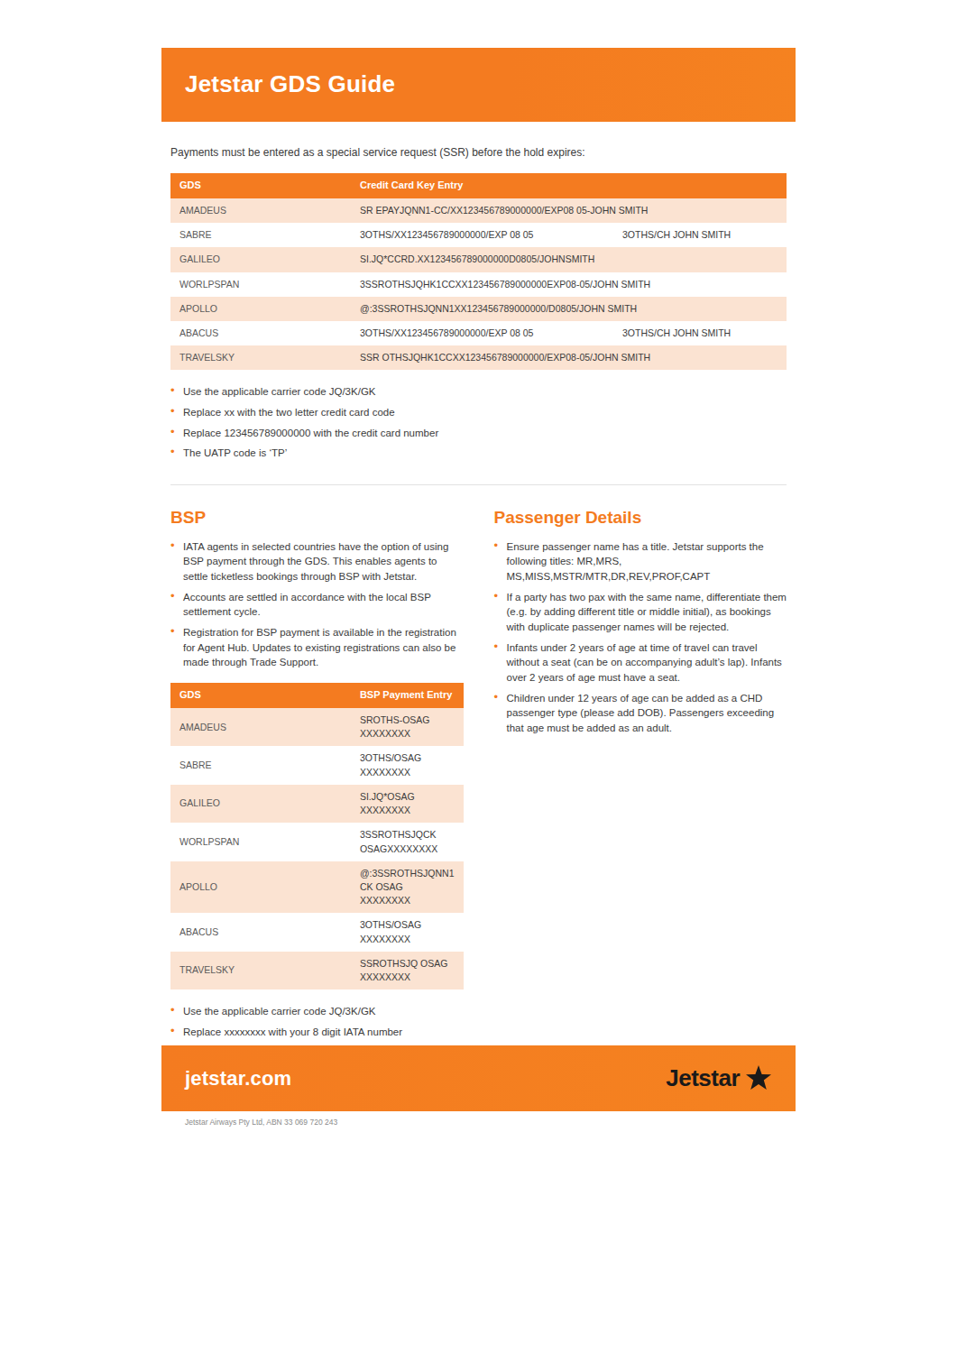Jetstar GDS Guide
Payments must be entered as a special service request (SSR) before the hold expires:
| GDS | Credit Card Key Entry |
| --- | --- |
| AMADEUS | SR EPAYJQNN1-CC/XX123456789000000/EXP08 05-JOHN SMITH |
| SABRE | 3OTHS/XX123456789000000/EXP 08 05 | 3OTHS/CH JOHN SMITH |
| GALILEO | SI.JQ*CCRD.XX123456789000000D0805/JOHNSMITH |
| WORLPSPAN | 3SSROTHSJQHK1CCXX123456789000000EXP08-05/JOHN SMITH |
| APOLLO | @:3SSROTHSJQNN1XX123456789000000/D0805/JOHN SMITH |
| ABACUS | 3OTHS/XX123456789000000/EXP 08 05 | 3OTHS/CH JOHN SMITH |
| TRAVELSKY | SSR OTHSJQHK1CCXX123456789000000/EXP08-05/JOHN SMITH |
Use the applicable carrier code JQ/3K/GK
Replace xx with the two letter credit card code
Replace 123456789000000 with the credit card number
The UATP code is ‘TP’
BSP
IATA agents in selected countries have the option of using BSP payment through the GDS. This enables agents to settle ticketless bookings through BSP with Jetstar.
Accounts are settled in accordance with the local BSP settlement cycle.
Registration for BSP payment is available in the registration for Agent Hub. Updates to existing registrations can also be made through Trade Support.
| GDS | BSP Payment Entry |
| --- | --- |
| AMADEUS | SROTHS-OSAG XXXXXXXX |
| SABRE | 3OTHS/OSAG XXXXXXXX |
| GALILEO | SI.JQ*OSAG XXXXXXXX |
| WORLPSPAN | 3SSROTHSJQCK OSAGXXXXXXXX |
| APOLLO | @:3SSROTHSJQNN1 CK OSAG XXXXXXXX |
| ABACUS | 3OTHS/OSAG XXXXXXXX |
| TRAVELSKY | SSROTHSJQ OSAG XXXXXXXX |
Use the applicable carrier code JQ/3K/GK
Replace xxxxxxxx with your 8 digit IATA number
Passenger Details
Ensure passenger name has a title. Jetstar supports the following titles: MR,MRS, MS,MISS,MSTR/MTR,DR,REV,PROF,CAPT
If a party has two pax with the same name, differentiate them (e.g. by adding different title or middle initial), as bookings with duplicate passenger names will be rejected.
Infants under 2 years of age at time of travel can travel without a seat (can be on accompanying adult’s lap). Infants over 2 years of age must have a seat.
Children under 12 years of age can be added as a CHD passenger type (please add DOB). Passengers exceeding that age must be added as an adult.
jetstar.com
Jetstar
Jetstar Airways Pty Ltd, ABN 33 069 720 243